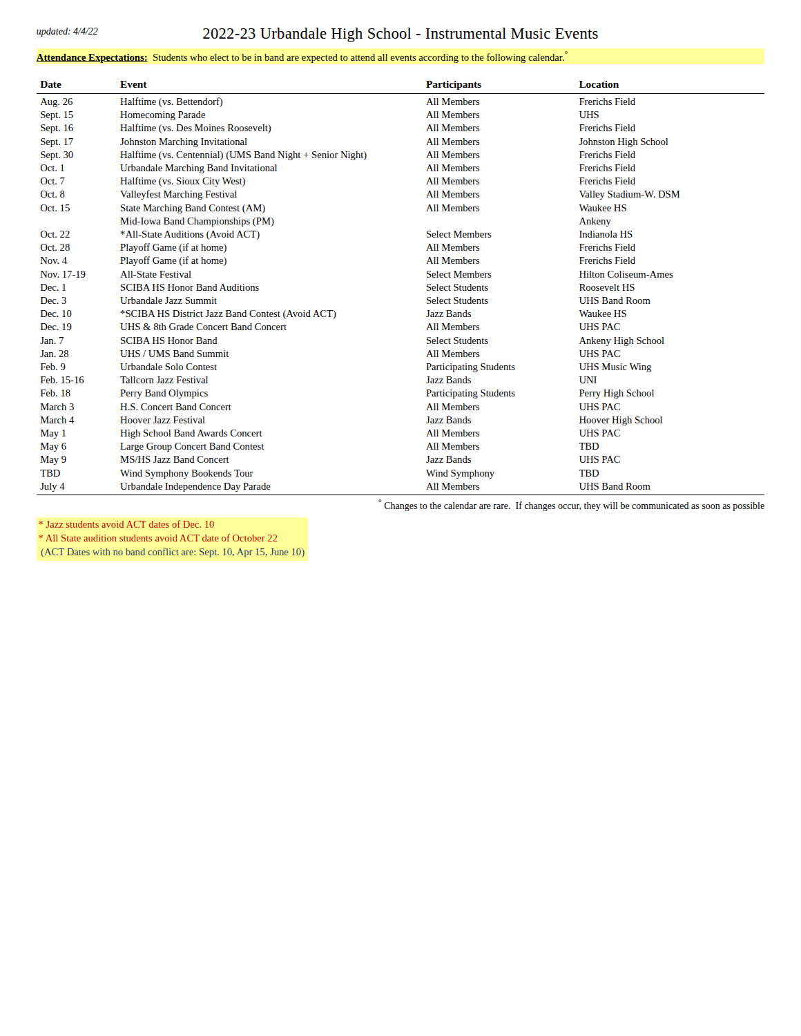updated: 4/4/22
2022-23 Urbandale High School - Instrumental Music Events
Attendance Expectations: Students who elect to be in band are expected to attend all events according to the following calendar.°
| Date | Event | Participants | Location |
| --- | --- | --- | --- |
| Aug. 26 | Halftime (vs. Bettendorf) | All Members | Frerichs Field |
| Sept. 15 | Homecoming Parade | All Members | UHS |
| Sept. 16 | Halftime (vs. Des Moines Roosevelt) | All Members | Frerichs Field |
| Sept. 17 | Johnston Marching Invitational | All Members | Johnston High School |
| Sept. 30 | Halftime (vs. Centennial) (UMS Band Night + Senior Night) | All Members | Frerichs Field |
| Oct. 1 | Urbandale Marching Band Invitational | All Members | Frerichs Field |
| Oct. 7 | Halftime (vs. Sioux City West) | All Members | Frerichs Field |
| Oct. 8 | Valleyfest Marching Festival | All Members | Valley Stadium-W. DSM |
| Oct. 15 | State Marching Band Contest (AM) | All Members | Waukee HS |
| | Mid-Iowa Band Championships (PM) | | Ankeny |
| Oct. 22 | *All-State Auditions (Avoid ACT) | Select Members | Indianola HS |
| Oct. 28 | Playoff Game (if at home) | All Members | Frerichs Field |
| Nov. 4 | Playoff Game (if at home) | All Members | Frerichs Field |
| Nov. 17-19 | All-State Festival | Select Members | Hilton Coliseum-Ames |
| Dec. 1 | SCIBA HS Honor Band Auditions | Select Students | Roosevelt HS |
| Dec. 3 | Urbandale Jazz Summit | Select Students | UHS Band Room |
| Dec. 10 | *SCIBA HS District Jazz Band Contest (Avoid ACT) | Jazz Bands | Waukee HS |
| Dec. 19 | UHS & 8th Grade Concert Band Concert | All Members | UHS PAC |
| Jan. 7 | SCIBA HS Honor Band | Select Students | Ankeny High School |
| Jan. 28 | UHS / UMS Band Summit | All Members | UHS PAC |
| Feb. 9 | Urbandale Solo Contest | Participating Students | UHS Music Wing |
| Feb. 15-16 | Tallcorn Jazz Festival | Jazz Bands | UNI |
| Feb. 18 | Perry Band Olympics | Participating Students | Perry High School |
| March 3 | H.S. Concert Band Concert | All Members | UHS PAC |
| March 4 | Hoover Jazz Festival | Jazz Bands | Hoover High School |
| May 1 | High School Band Awards Concert | All Members | UHS PAC |
| May 6 | Large Group Concert Band Contest | All Members | TBD |
| May 9 | MS/HS Jazz Band Concert | Jazz Bands | UHS PAC |
| TBD | Wind Symphony Bookends Tour | Wind Symphony | TBD |
| July 4 | Urbandale Independence Day Parade | All Members | UHS Band Room |
° Changes to the calendar are rare. If changes occur, they will be communicated as soon as possible
* Jazz students avoid ACT dates of Dec. 10
* All State audition students avoid ACT date of October 22
(ACT Dates with no band conflict are: Sept. 10, Apr 15, June 10)